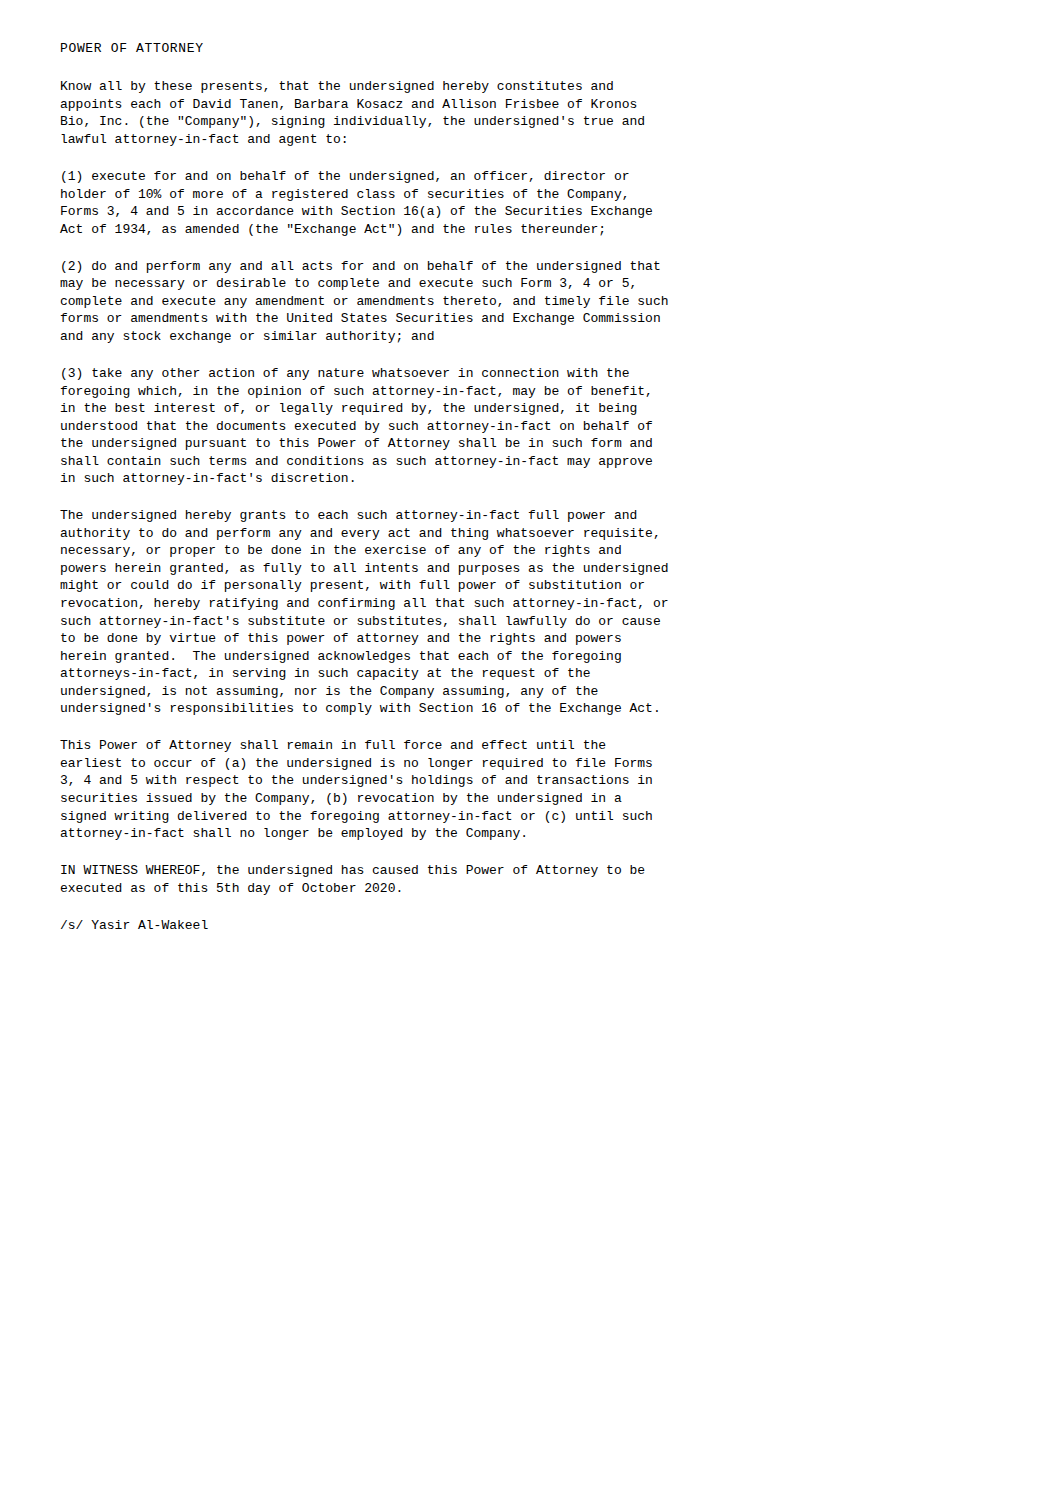POWER OF ATTORNEY
Know all by these presents, that the undersigned hereby constitutes and appoints each of David Tanen, Barbara Kosacz and Allison Frisbee of Kronos Bio, Inc. (the "Company"), signing individually, the undersigned's true and lawful attorney-in-fact and agent to:
(1) execute for and on behalf of the undersigned, an officer, director or holder of 10% of more of a registered class of securities of the Company, Forms 3, 4 and 5 in accordance with Section 16(a) of the Securities Exchange Act of 1934, as amended (the "Exchange Act") and the rules thereunder;
(2) do and perform any and all acts for and on behalf of the undersigned that may be necessary or desirable to complete and execute such Form 3, 4 or 5, complete and execute any amendment or amendments thereto, and timely file such forms or amendments with the United States Securities and Exchange Commission and any stock exchange or similar authority; and
(3) take any other action of any nature whatsoever in connection with the foregoing which, in the opinion of such attorney-in-fact, may be of benefit, in the best interest of, or legally required by, the undersigned, it being understood that the documents executed by such attorney-in-fact on behalf of the undersigned pursuant to this Power of Attorney shall be in such form and shall contain such terms and conditions as such attorney-in-fact may approve in such attorney-in-fact's discretion.
The undersigned hereby grants to each such attorney-in-fact full power and authority to do and perform any and every act and thing whatsoever requisite, necessary, or proper to be done in the exercise of any of the rights and powers herein granted, as fully to all intents and purposes as the undersigned might or could do if personally present, with full power of substitution or revocation, hereby ratifying and confirming all that such attorney-in-fact, or such attorney-in-fact's substitute or substitutes, shall lawfully do or cause to be done by virtue of this power of attorney and the rights and powers herein granted. The undersigned acknowledges that each of the foregoing attorneys-in-fact, in serving in such capacity at the request of the undersigned, is not assuming, nor is the Company assuming, any of the undersigned's responsibilities to comply with Section 16 of the Exchange Act.
This Power of Attorney shall remain in full force and effect until the earliest to occur of (a) the undersigned is no longer required to file Forms 3, 4 and 5 with respect to the undersigned's holdings of and transactions in securities issued by the Company, (b) revocation by the undersigned in a signed writing delivered to the foregoing attorney-in-fact or (c) until such attorney-in-fact shall no longer be employed by the Company.
IN WITNESS WHEREOF, the undersigned has caused this Power of Attorney to be executed as of this 5th day of October 2020.
/s/ Yasir Al-Wakeel